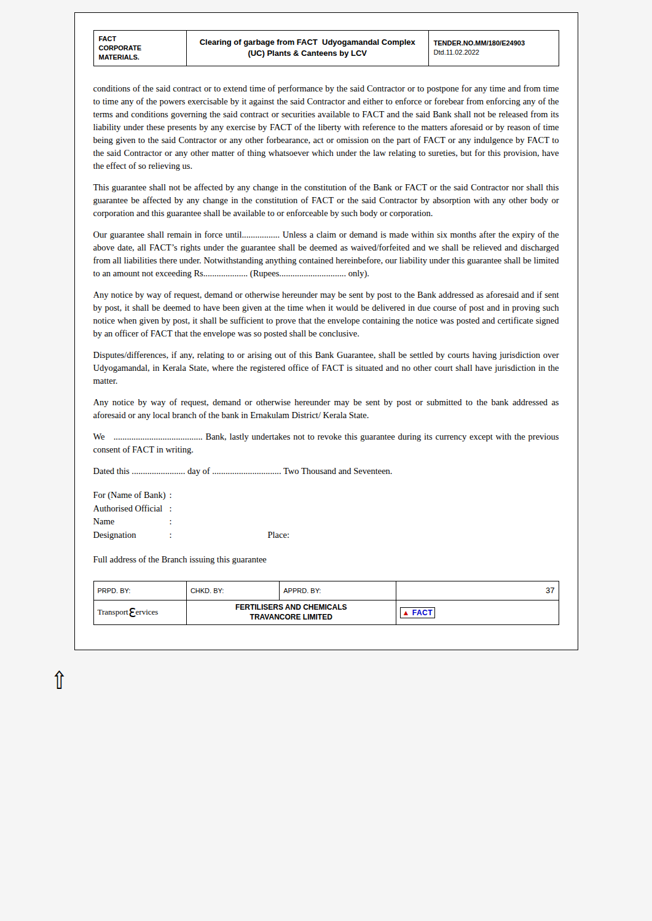| FACT CORPORATE MATERIALS. | Clearing of garbage from FACT Udyogamandal Complex (UC) Plants & Canteens by LCV | TENDER.NO.MM/180/E24903 Dtd.11.02.2022 |
conditions of the said contract or to extend time of performance by the said Contractor or to postpone for any time and from time to time any of the powers exercisable by it against the said Contractor and either to enforce or forebear from enforcing any of the terms and conditions governing the said contract or securities available to FACT and the said Bank shall not be released from its liability under these presents by any exercise by FACT of the liberty with reference to the matters aforesaid or by reason of time being given to the said Contractor or any other forbearance, act or omission on the part of FACT or any indulgence by FACT to the said Contractor or any other matter of thing whatsoever which under the law relating to sureties, but for this provision, have the effect of so relieving us.
This guarantee shall not be affected by any change in the constitution of the Bank or FACT or the said Contractor nor shall this guarantee be affected by any change in the constitution of FACT or the said Contractor by absorption with any other body or corporation and this guarantee shall be available to or enforceable by such body or corporation.
Our guarantee shall remain in force until................. Unless a claim or demand is made within six months after the expiry of the above date, all FACT’s rights under the guarantee shall be deemed as waived/forfeited and we shall be relieved and discharged from all liabilities there under. Notwithstanding anything contained hereinbefore, our liability under this guarantee shall be limited to an amount not exceeding Rs.................... (Rupees.............................. only).
Any notice by way of request, demand or otherwise hereunder may be sent by post to the Bank addressed as aforesaid and if sent by post, it shall be deemed to have been given at the time when it would be delivered in due course of post and in proving such notice when given by post, it shall be sufficient to prove that the envelope containing the notice was posted and certificate signed by an officer of FACT that the envelope was so posted shall be conclusive.
Disputes/differences, if any, relating to or arising out of this Bank Guarantee, shall be settled by courts having jurisdiction over Udyogamandal, in Kerala State, where the registered office of FACT is situated and no other court shall have jurisdiction in the matter.
Any notice by way of request, demand or otherwise hereunder may be sent by post or submitted to the bank addressed as aforesaid or any local branch of the bank in Ernakulam District/ Kerala State.
We ........................................ Bank, lastly undertakes not to revoke this guarantee during its currency except with the previous consent of FACT in writing.
Dated this ........................ day of ............................... Two Thousand and Seventeen.
| For (Name of Bank) | : | |
| Authorised Official | : | |
| Name | : | |
| Designation | : | Place: |
Full address of the Branch issuing this guarantee
| PRPD. BY: | CHKD. BY: | APPRD. BY: | 37 |
| Transport ℇ ervices | FERTILISERS AND CHEMICALS TRAVANCORE LIMITED | ▲ FACT |
⇧